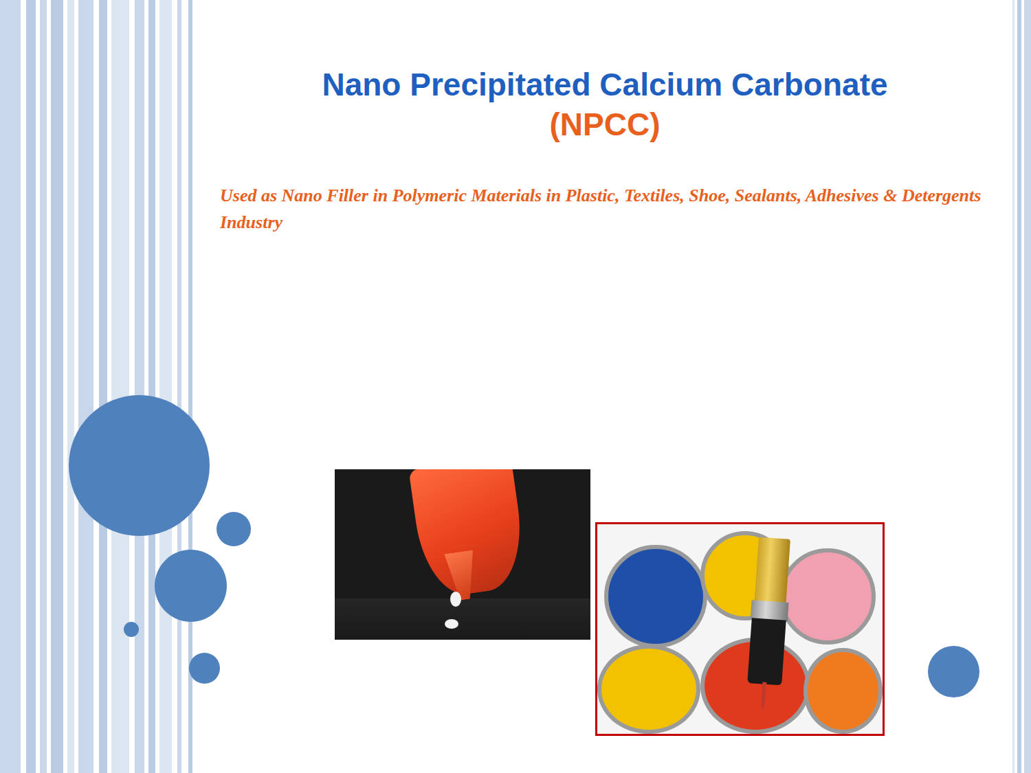Nano Precipitated Calcium Carbonate
(NPCC)
Used as Nano Filler in Polymeric Materials in Plastic, Textiles, Shoe, Sealants, Adhesives & Detergents Industry